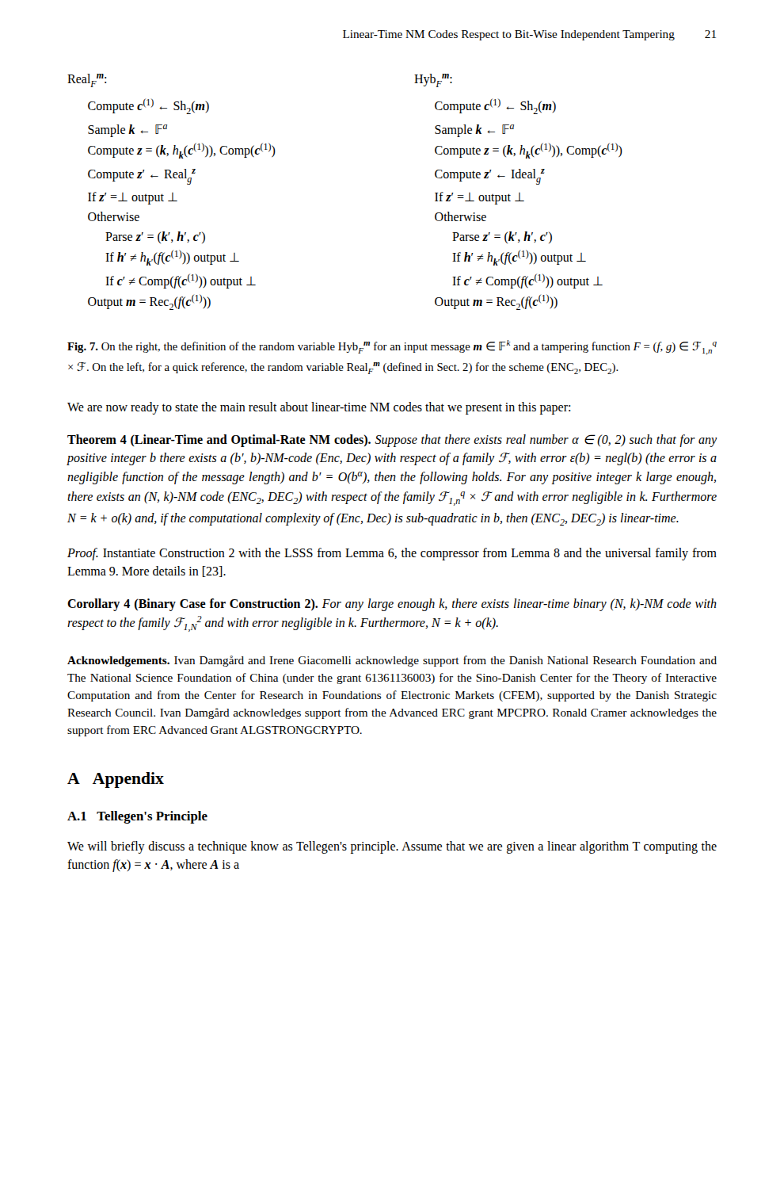Linear-Time NM Codes Respect to Bit-Wise Independent Tampering21
RealFm:
Compute c(1) ← Sh2(m)
Sample k ← 𝔽a
Compute z = (k, hk(c(1))), Comp(c(1))
Compute z′ ← Realgz
If z′ =⊥ output ⊥
Otherwise
Parse z′ = (k′, h′, c′)
If h′ ≠ hk′(f(c(1))) output ⊥
If c′ ≠ Comp(f(c(1))) output ⊥
Output m = Rec2(f(c(1)))
HybFm:
Compute c(1) ← Sh2(m)
Sample k ← 𝔽a
Compute z = (k, hk(c(1))), Comp(c(1))
Compute z′ ← Idealgz
If z′ =⊥ output ⊥
Otherwise
Parse z′ = (k′, h′, c′)
If h′ ≠ hk′(f(c(1))) output ⊥
If c′ ≠ Comp(f(c(1))) output ⊥
Output m = Rec2(f(c(1)))
Fig. 7. On the right, the definition of the random variable HybFm for an input message m ∈ 𝔽k and a tampering function F = (f, g) ∈ ℱ1,nq × ℱ. On the left, for a quick reference, the random variable RealFm (defined in Sect. 2) for the scheme (ENC2, DEC2).
We are now ready to state the main result about linear-time NM codes that we present in this paper:
Theorem 4 (Linear-Time and Optimal-Rate NM codes). Suppose that there exists real number α ∈ (0, 2) such that for any positive integer b there exists a (b′, b)-NM-code (Enc, Dec) with respect of a family ℱ, with error ε(b) = negl(b) (the error is a negligible function of the message length) and b′ = O(bα), then the following holds. For any positive integer k large enough, there exists an (N, k)-NM code (ENC2, DEC2) with respect of the family ℱ1,nq × ℱ and with error negligible in k. Furthermore N = k + o(k) and, if the computational complexity of (Enc, Dec) is sub-quadratic in b, then (ENC2, DEC2) is linear-time.
Proof. Instantiate Construction 2 with the LSSS from Lemma 6, the compressor from Lemma 8 and the universal family from Lemma 9. More details in [23].
Corollary 4 (Binary Case for Construction 2). For any large enough k, there exists linear-time binary (N, k)-NM code with respect to the family ℱ1,N2 and with error negligible in k. Furthermore, N = k + o(k).
Acknowledgements. Ivan Damgård and Irene Giacomelli acknowledge support from the Danish National Research Foundation and The National Science Foundation of China (under the grant 61361136003) for the Sino-Danish Center for the Theory of Interactive Computation and from the Center for Research in Foundations of Electronic Markets (CFEM), supported by the Danish Strategic Research Council. Ivan Damgård acknowledges support from the Advanced ERC grant MPCPRO. Ronald Cramer acknowledges the support from ERC Advanced Grant ALGSTRONGCRYPTO.
A Appendix
A.1 Tellegen's Principle
We will briefly discuss a technique know as Tellegen's principle. Assume that we are given a linear algorithm T computing the function f(x) = x · A, where A is a